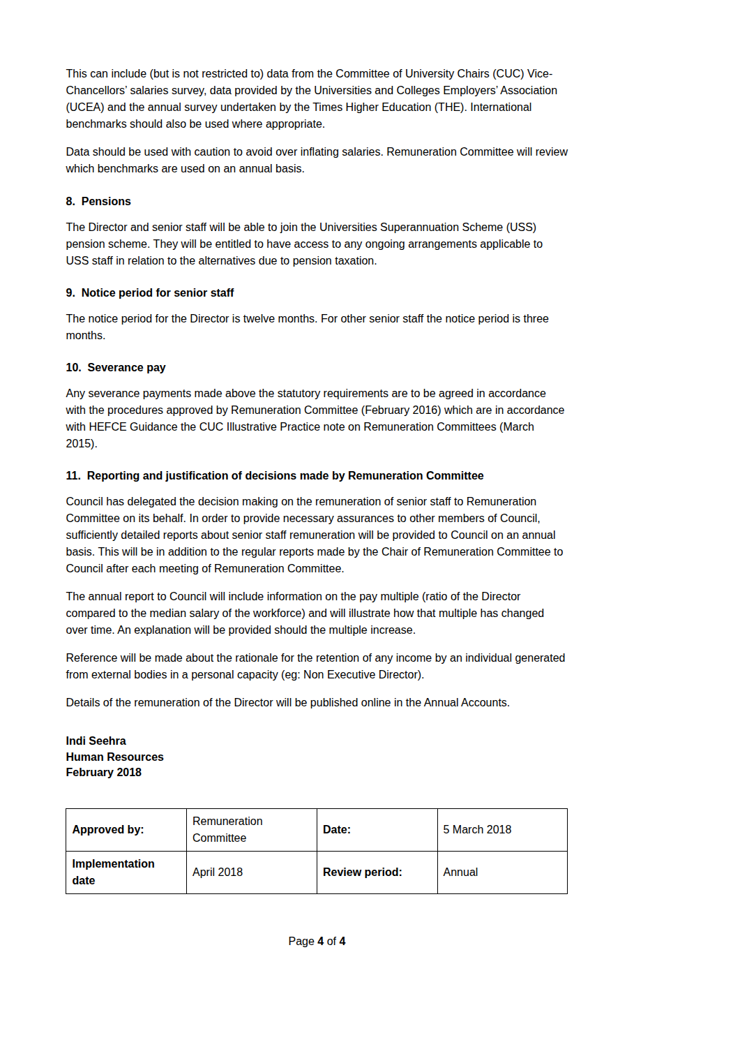This can include (but is not restricted to) data from the Committee of University Chairs (CUC) Vice-Chancellors’ salaries survey, data provided by the Universities and Colleges Employers’ Association (UCEA) and the annual survey undertaken by the Times Higher Education (THE). International benchmarks should also be used where appropriate.
Data should be used with caution to avoid over inflating salaries. Remuneration Committee will review which benchmarks are used on an annual basis.
8. Pensions
The Director and senior staff will be able to join the Universities Superannuation Scheme (USS) pension scheme. They will be entitled to have access to any ongoing arrangements applicable to USS staff in relation to the alternatives due to pension taxation.
9. Notice period for senior staff
The notice period for the Director is twelve months. For other senior staff the notice period is three months.
10. Severance pay
Any severance payments made above the statutory requirements are to be agreed in accordance with the procedures approved by Remuneration Committee (February 2016) which are in accordance with HEFCE Guidance the CUC Illustrative Practice note on Remuneration Committees (March 2015).
11. Reporting and justification of decisions made by Remuneration Committee
Council has delegated the decision making on the remuneration of senior staff to Remuneration Committee on its behalf. In order to provide necessary assurances to other members of Council, sufficiently detailed reports about senior staff remuneration will be provided to Council on an annual basis. This will be in addition to the regular reports made by the Chair of Remuneration Committee to Council after each meeting of Remuneration Committee.
The annual report to Council will include information on the pay multiple (ratio of the Director compared to the median salary of the workforce) and will illustrate how that multiple has changed over time. An explanation will be provided should the multiple increase.
Reference will be made about the rationale for the retention of any income by an individual generated from external bodies in a personal capacity (eg: Non Executive Director).
Details of the remuneration of the Director will be published online in the Annual Accounts.
Indi Seehra
Human Resources
February 2018
| Approved by: | Remuneration Committee | Date: | 5 March 2018 |
| Implementation date | April 2018 | Review period: | Annual |
Page 4 of 4